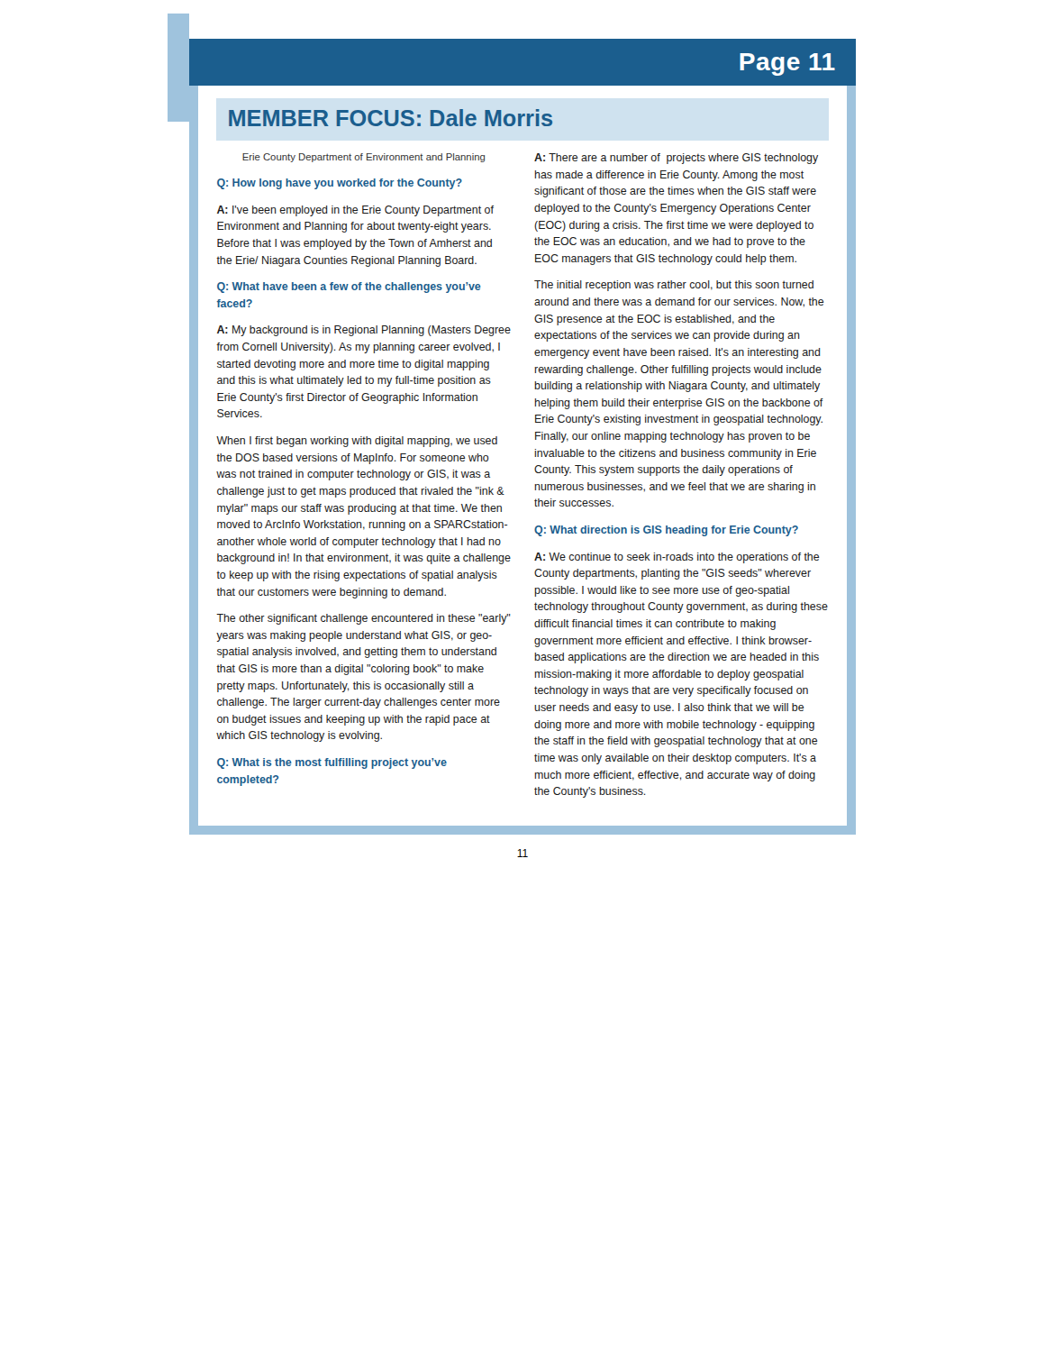Page 11
MEMBER FOCUS: Dale Morris
Erie County Department of Environment and Planning
Q: How long have you worked for the County?
A: I've been employed in the Erie County Department of Environment and Planning for about twenty-eight years. Before that I was employed by the Town of Amherst and the Erie/ Niagara Counties Regional Planning Board.
Q: What have been a few of the challenges you’ve faced?
A: My background is in Regional Planning (Masters Degree from Cornell University). As my planning career evolved, I started devoting more and more time to digital mapping and this is what ultimately led to my full-time position as Erie County's first Director of Geographic Information Services.
When I first began working with digital mapping, we used the DOS based versions of MapInfo. For someone who was not trained in computer technology or GIS, it was a challenge just to get maps produced that rivaled the "ink & mylar" maps our staff was producing at that time. We then moved to ArcInfo Workstation, running on a SPARCstation- another whole world of computer technology that I had no background in! In that environment, it was quite a challenge to keep up with the rising expectations of spatial analysis that our customers were beginning to demand.
The other significant challenge encountered in these "early" years was making people understand what GIS, or geo-spatial analysis involved, and getting them to understand that GIS is more than a digital "coloring book" to make pretty maps. Unfortunately, this is occasionally still a challenge. The larger current-day challenges center more on budget issues and keeping up with the rapid pace at which GIS technology is evolving.
Q: What is the most fulfilling project you’ve completed?
A: There are a number of projects where GIS technology has made a difference in Erie County. Among the most significant of those are the times when the GIS staff were deployed to the County's Emergency Operations Center (EOC) during a crisis. The first time we were deployed to the EOC was an education, and we had to prove to the EOC managers that GIS technology could help them.
The initial reception was rather cool, but this soon turned around and there was a demand for our services. Now, the GIS presence at the EOC is established, and the expectations of the services we can provide during an emergency event have been raised. It's an interesting and rewarding challenge. Other fulfilling projects would include building a relationship with Niagara County, and ultimately helping them build their enterprise GIS on the backbone of Erie County's existing investment in geospatial technology. Finally, our online mapping technology has proven to be invaluable to the citizens and business community in Erie County. This system supports the daily operations of numerous businesses, and we feel that we are sharing in their successes.
Q: What direction is GIS heading for Erie County?
A: We continue to seek in-roads into the operations of the County departments, planting the "GIS seeds" wherever possible. I would like to see more use of geo-spatial technology throughout County government, as during these difficult financial times it can contribute to making government more efficient and effective. I think browser-based applications are the direction we are headed in this mission-making it more affordable to deploy geospatial technology in ways that are very specifically focused on user needs and easy to use. I also think that we will be doing more and more with mobile technology - equipping the staff in the field with geospatial technology that at one time was only available on their desktop computers. It's a much more efficient, effective, and accurate way of doing the County's business.
11